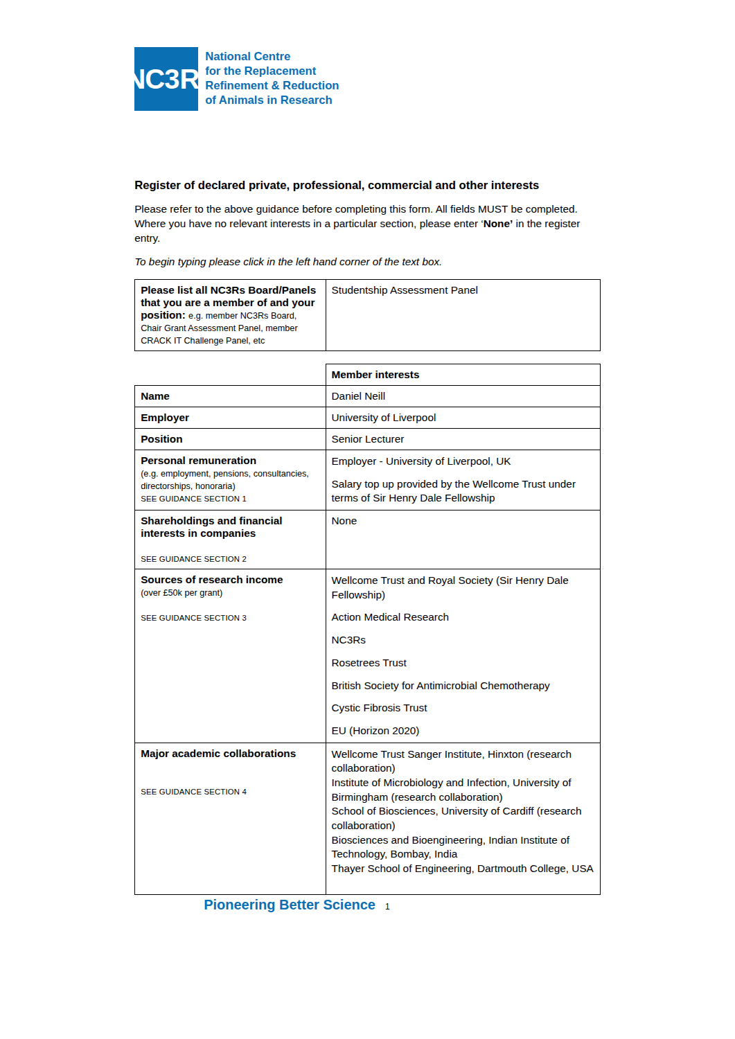NC 3 Rs
National Centre
for the Replacement
Refinement & Reduction
of Animals in Research
Register of declared private, professional, commercial and other interests
Please refer to the above guidance before completing this form. All fields MUST be completed. Where you have no relevant interests in a particular section, please enter ‘None’ in the register entry.
To begin typing please click in the left hand corner of the text box.
| Please list all NC3Rs Board/Panels that you are a member of and your position: e.g. member NC3Rs Board, Chair Grant Assessment Panel, member CRACK IT Challenge Panel, etc | Studentship Assessment Panel |
| | Member interests |
| Name | Daniel Neill |
| Employer | University of Liverpool |
| Position | Senior Lecturer |
| Personal remuneration (e.g. employment, pensions, consultancies, directorships, honoraria) SEE GUIDANCE SECTION 1 | Employer - University of Liverpool, UK Salary top up provided by the Wellcome Trust under terms of Sir Henry Dale Fellowship |
| Shareholdings and financial interests in companies SEE GUIDANCE SECTION 2 | None |
| Sources of research income (over £50k per grant) SEE GUIDANCE SECTION 3 | Wellcome Trust and Royal Society (Sir Henry Dale Fellowship) Action Medical Research NC3Rs Rosetrees Trust British Society for Antimicrobial Chemotherapy Cystic Fibrosis Trust EU (Horizon 2020) |
| Major academic collaborations SEE GUIDANCE SECTION 4 | Wellcome Trust Sanger Institute, Hinxton (research collaboration) Institute of Microbiology and Infection, University of Birmingham (research collaboration) School of Biosciences, University of Cardiff (research collaboration) Biosciences and Bioengineering, Indian Institute of Technology, Bombay, India Thayer School of Engineering, Dartmouth College, USA |
Pioneering Better Science
1